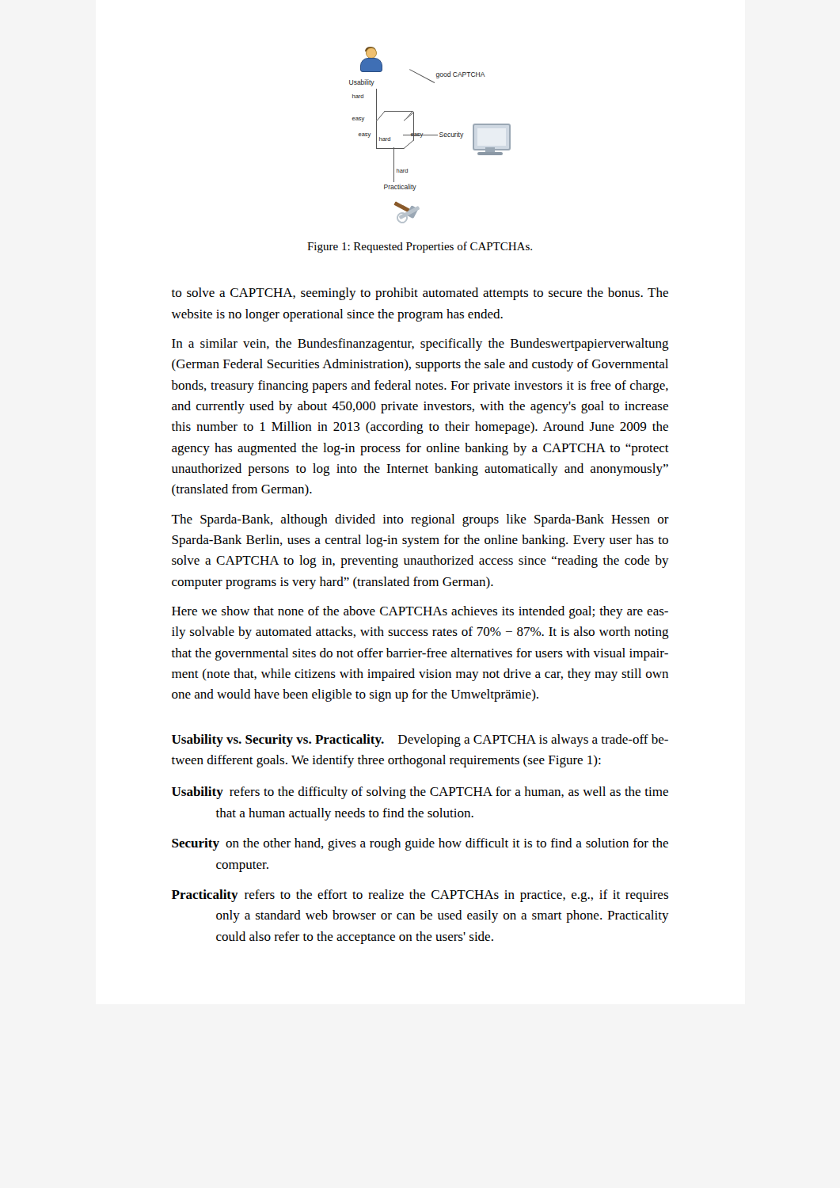Usability
hard
easy
easy
hard
easy
Security
hard
Practicality
good CAPTCHA
Figure 1: Requested Properties of CAPTCHAs.
to solve a CAPTCHA, seemingly to prohibit automated attempts to secure the bonus. The website is no longer operational since the program has ended.
In a similar vein, the Bundesfinanzagentur, specifically the Bundeswertpapierverwaltung (German Federal Securities Administration), supports the sale and custody of Governmental bonds, treasury financing papers and federal notes. For private investors it is free of charge, and currently used by about 450,000 private investors, with the agency's goal to increase this number to 1 Million in 2013 (according to their homepage). Around June 2009 the agency has augmented the log-in process for online banking by a CAPTCHA to “protect unauthorized persons to log into the Internet banking automatically and anonymously” (translated from German).
The Sparda-Bank, although divided into regional groups like Sparda-Bank Hessen or Sparda-Bank Berlin, uses a central log-in system for the online banking. Every user has to solve a CAPTCHA to log in, preventing unauthorized access since “reading the code by computer programs is very hard” (translated from German).
Here we show that none of the above CAPTCHAs achieves its intended goal; they are easily solvable by automated attacks, with success rates of 70% − 87%. It is also worth noting that the governmental sites do not offer barrier-free alternatives for users with visual impairment (note that, while citizens with impaired vision may not drive a car, they may still own one and would have been eligible to sign up for the Umweltprämie).
Usability vs. Security vs. Practicality. Developing a CAPTCHA is always a trade-off between different goals. We identify three orthogonal requirements (see Figure 1):
Usability
refers to the difficulty of solving the CAPTCHA for a human, as well as the time that a human actually needs to find the solution.
Security
on the other hand, gives a rough guide how difficult it is to find a solution for the computer.
Practicality
refers to the effort to realize the CAPTCHAs in practice, e.g., if it requires only a standard web browser or can be used easily on a smart phone. Practicality could also refer to the acceptance on the users' side.